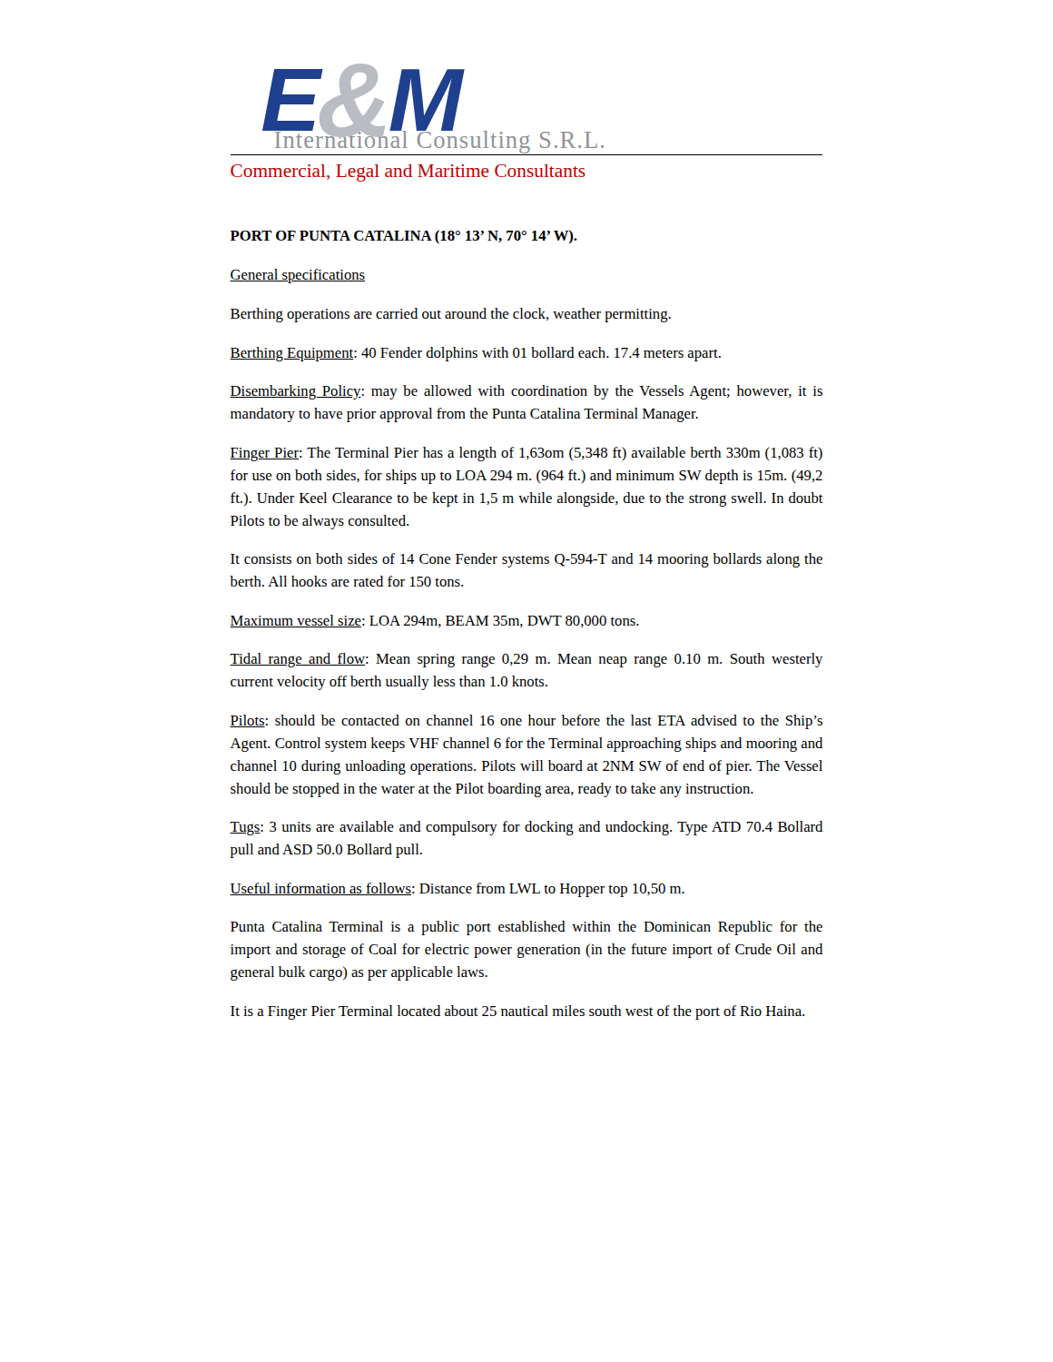E&M
International Consulting S.R.L.
Commercial, Legal and Maritime Consultants
PORT OF PUNTA CATALINA (18° 13’ N, 70° 14’ W).
General specifications
Berthing operations are carried out around the clock, weather permitting.
Berthing Equipment: 40 Fender dolphins with 01 bollard each. 17.4 meters apart.
Disembarking Policy: may be allowed with coordination by the Vessels Agent; however, it is mandatory to have prior approval from the Punta Catalina Terminal Manager.
Finger Pier: The Terminal Pier has a length of 1,63om (5,348 ft) available berth 330m (1,083 ft) for use on both sides, for ships up to LOA 294 m. (964 ft.) and minimum SW depth is 15m. (49,2 ft.). Under Keel Clearance to be kept in 1,5 m while alongside, due to the strong swell. In doubt Pilots to be always consulted.
It consists on both sides of 14 Cone Fender systems Q-594-T and 14 mooring bollards along the berth. All hooks are rated for 150 tons.
Maximum vessel size: LOA 294m, BEAM 35m, DWT 80,000 tons.
Tidal range and flow: Mean spring range 0,29 m. Mean neap range 0.10 m. South westerly current velocity off berth usually less than 1.0 knots.
Pilots: should be contacted on channel 16 one hour before the last ETA advised to the Ship’s Agent. Control system keeps VHF channel 6 for the Terminal approaching ships and mooring and channel 10 during unloading operations. Pilots will board at 2NM SW of end of pier. The Vessel should be stopped in the water at the Pilot boarding area, ready to take any instruction.
Tugs: 3 units are available and compulsory for docking and undocking. Type ATD 70.4 Bollard pull and ASD 50.0 Bollard pull.
Useful information as follows: Distance from LWL to Hopper top 10,50 m.
Punta Catalina Terminal is a public port established within the Dominican Republic for the import and storage of Coal for electric power generation (in the future import of Crude Oil and general bulk cargo) as per applicable laws.
It is a Finger Pier Terminal located about 25 nautical miles south west of the port of Rio Haina.